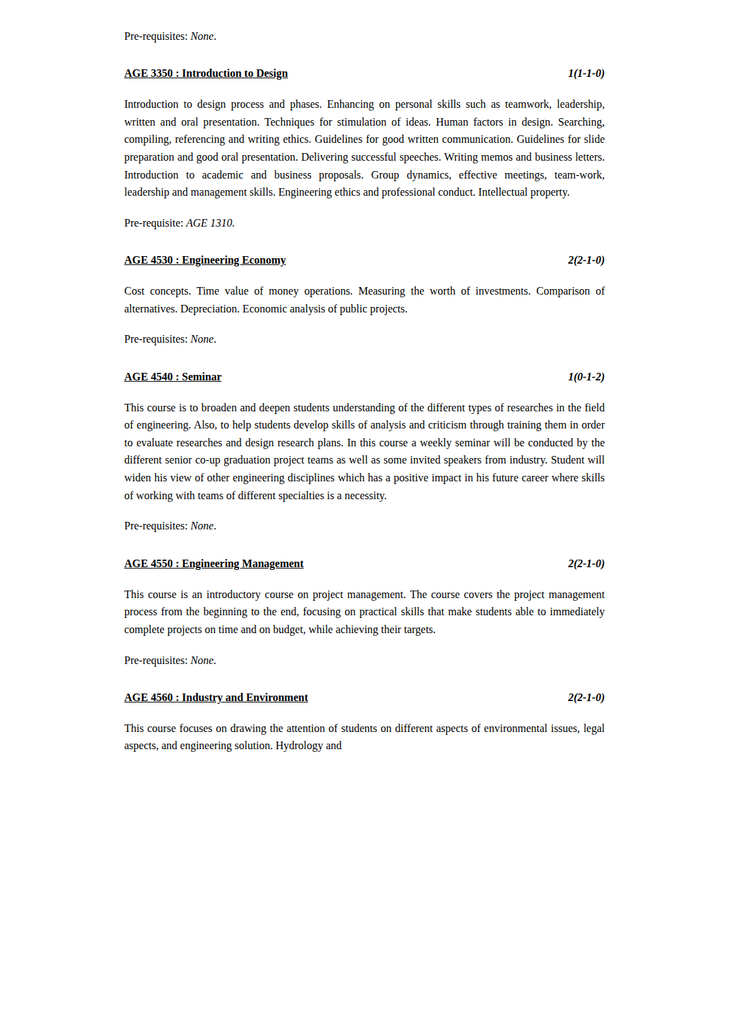Pre-requisites: None.
AGE 3350 : Introduction to Design 1(1-1-0)
Introduction to design process and phases. Enhancing on personal skills such as teamwork, leadership, written and oral presentation. Techniques for stimulation of ideas. Human factors in design. Searching, compiling, referencing and writing ethics. Guidelines for good written communication. Guidelines for slide preparation and good oral presentation. Delivering successful speeches. Writing memos and business letters. Introduction to academic and business proposals. Group dynamics, effective meetings, team-work, leadership and management skills. Engineering ethics and professional conduct. Intellectual property.
Pre-requisite: AGE 1310.
AGE 4530 : Engineering Economy 2(2-1-0)
Cost concepts. Time value of money operations. Measuring the worth of investments. Comparison of alternatives. Depreciation. Economic analysis of public projects.
Pre-requisites: None.
AGE 4540 : Seminar 1(0-1-2)
This course is to broaden and deepen students understanding of the different types of researches in the field of engineering. Also, to help students develop skills of analysis and criticism through training them in order to evaluate researches and design research plans. In this course a weekly seminar will be conducted by the different senior co-up graduation project teams as well as some invited speakers from industry. Student will widen his view of other engineering disciplines which has a positive impact in his future career where skills of working with teams of different specialties is a necessity.
Pre-requisites: None.
AGE 4550 : Engineering Management 2(2-1-0)
This course is an introductory course on project management. The course covers the project management process from the beginning to the end, focusing on practical skills that make students able to immediately complete projects on time and on budget, while achieving their targets.
Pre-requisites: None.
AGE 4560 : Industry and Environment 2(2-1-0)
This course focuses on drawing the attention of students on different aspects of environmental issues, legal aspects, and engineering solution. Hydrology and